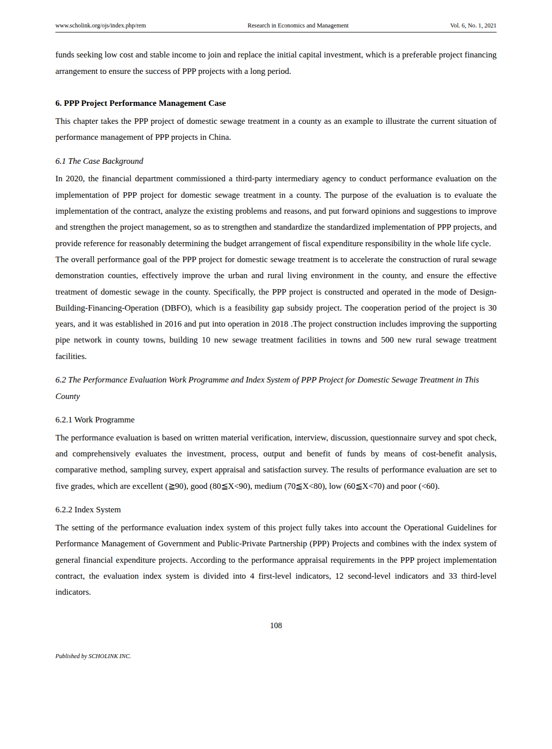www.scholink.org/ojs/index.php/rem Research in Economics and Management Vol. 6, No. 1, 2021
funds seeking low cost and stable income to join and replace the initial capital investment, which is a preferable project financing arrangement to ensure the success of PPP projects with a long period.
6. PPP Project Performance Management Case
This chapter takes the PPP project of domestic sewage treatment in a county as an example to illustrate the current situation of performance management of PPP projects in China.
6.1 The Case Background
In 2020, the financial department commissioned a third-party intermediary agency to conduct performance evaluation on the implementation of PPP project for domestic sewage treatment in a county. The purpose of the evaluation is to evaluate the implementation of the contract, analyze the existing problems and reasons, and put forward opinions and suggestions to improve and strengthen the project management, so as to strengthen and standardize the standardized implementation of PPP projects, and provide reference for reasonably determining the budget arrangement of fiscal expenditure responsibility in the whole life cycle.
The overall performance goal of the PPP project for domestic sewage treatment is to accelerate the construction of rural sewage demonstration counties, effectively improve the urban and rural living environment in the county, and ensure the effective treatment of domestic sewage in the county. Specifically, the PPP project is constructed and operated in the mode of Design-Building-Financing-Operation (DBFO), which is a feasibility gap subsidy project. The cooperation period of the project is 30 years, and it was established in 2016 and put into operation in 2018 .The project construction includes improving the supporting pipe network in county towns, building 10 new sewage treatment facilities in towns and 500 new rural sewage treatment facilities.
6.2 The Performance Evaluation Work Programme and Index System of PPP Project for Domestic Sewage Treatment in This County
6.2.1 Work Programme
The performance evaluation is based on written material verification, interview, discussion, questionnaire survey and spot check, and comprehensively evaluates the investment, process, output and benefit of funds by means of cost-benefit analysis, comparative method, sampling survey, expert appraisal and satisfaction survey. The results of performance evaluation are set to five grades, which are excellent (≧90), good (80≦X<90), medium (70≦X<80), low (60≦X<70) and poor (<60).
6.2.2 Index System
The setting of the performance evaluation index system of this project fully takes into account the Operational Guidelines for Performance Management of Government and Public-Private Partnership (PPP) Projects and combines with the index system of general financial expenditure projects. According to the performance appraisal requirements in the PPP project implementation contract, the evaluation index system is divided into 4 first-level indicators, 12 second-level indicators and 33 third-level indicators.
108
Published by SCHOLINK INC.